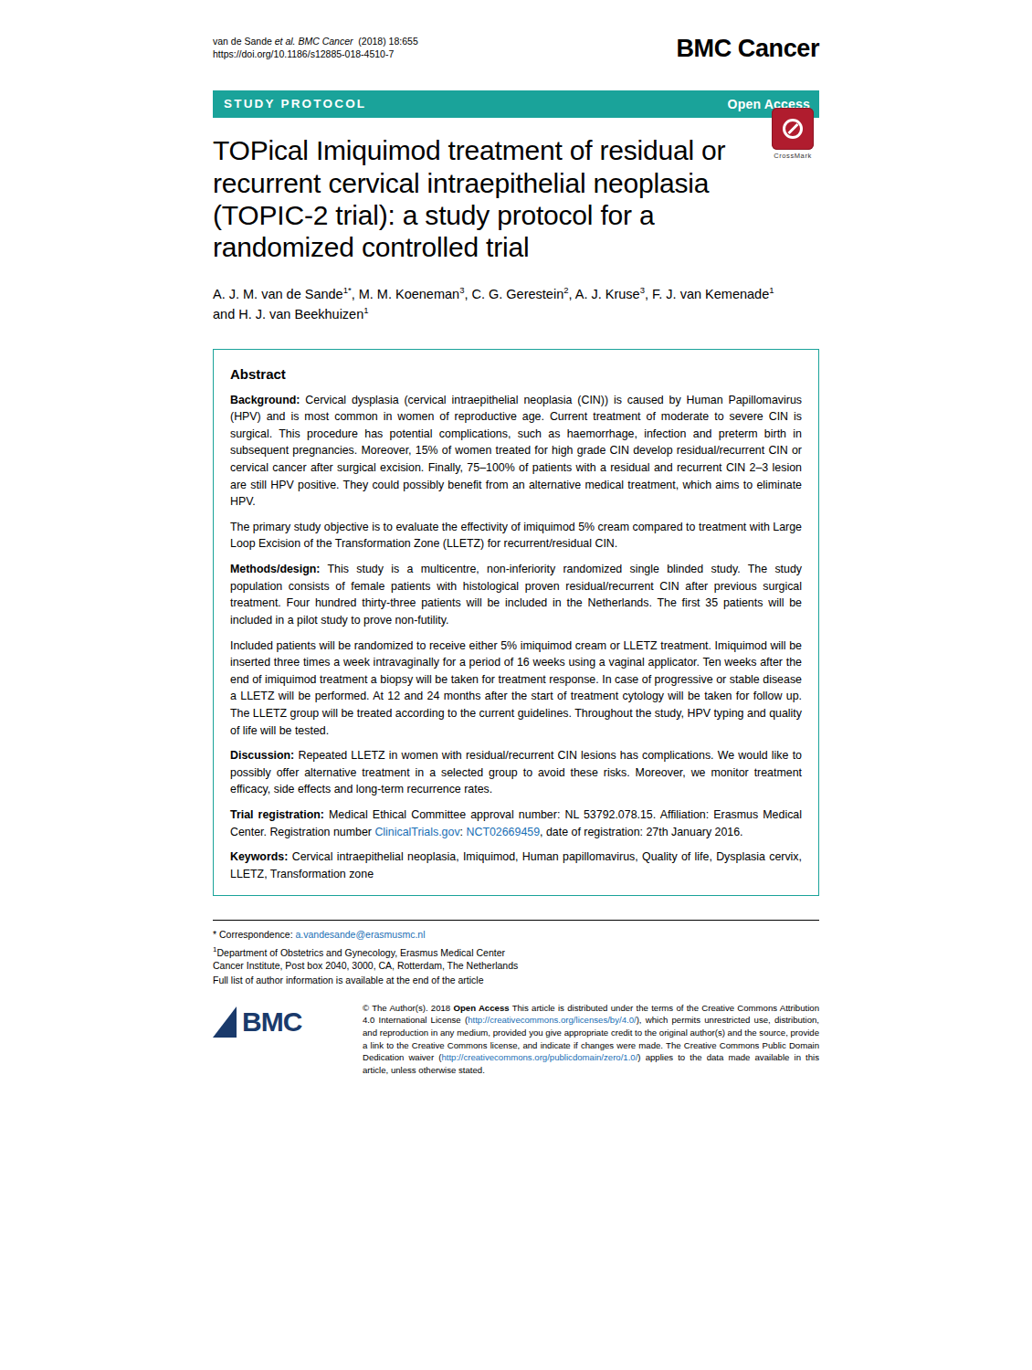van de Sande et al. BMC Cancer (2018) 18:655
https://doi.org/10.1186/s12885-018-4510-7
BMC Cancer
STUDY PROTOCOL
Open Access
CrossMark
TOPical Imiquimod treatment of residual or recurrent cervical intraepithelial neoplasia (TOPIC-2 trial): a study protocol for a randomized controlled trial
A. J. M. van de Sande1*, M. M. Koeneman3, C. G. Gerestein2, A. J. Kruse3, F. J. van Kemenade1
and H. J. van Beekhuizen1
Abstract
Background: Cervical dysplasia (cervical intraepithelial neoplasia (CIN)) is caused by Human Papillomavirus (HPV) and is most common in women of reproductive age. Current treatment of moderate to severe CIN is surgical. This procedure has potential complications, such as haemorrhage, infection and preterm birth in subsequent pregnancies. Moreover, 15% of women treated for high grade CIN develop residual/recurrent CIN or cervical cancer after surgical excision. Finally, 75–100% of patients with a residual and recurrent CIN 2–3 lesion are still HPV positive. They could possibly benefit from an alternative medical treatment, which aims to eliminate HPV.
The primary study objective is to evaluate the effectivity of imiquimod 5% cream compared to treatment with Large Loop Excision of the Transformation Zone (LLETZ) for recurrent/residual CIN.
Methods/design: This study is a multicentre, non-inferiority randomized single blinded study. The study population consists of female patients with histological proven residual/recurrent CIN after previous surgical treatment. Four hundred thirty-three patients will be included in the Netherlands. The first 35 patients will be included in a pilot study to prove non-futility.
Included patients will be randomized to receive either 5% imiquimod cream or LLETZ treatment. Imiquimod will be inserted three times a week intravaginally for a period of 16 weeks using a vaginal applicator. Ten weeks after the end of imiquimod treatment a biopsy will be taken for treatment response. In case of progressive or stable disease a LLETZ will be performed. At 12 and 24 months after the start of treatment cytology will be taken for follow up. The LLETZ group will be treated according to the current guidelines. Throughout the study, HPV typing and quality of life will be tested.
Discussion: Repeated LLETZ in women with residual/recurrent CIN lesions has complications. We would like to possibly offer alternative treatment in a selected group to avoid these risks. Moreover, we monitor treatment efficacy, side effects and long-term recurrence rates.
Trial registration: Medical Ethical Committee approval number: NL 53792.078.15. Affiliation: Erasmus Medical Center. Registration number ClinicalTrials.gov: NCT02669459, date of registration: 27th January 2016.
Keywords: Cervical intraepithelial neoplasia, Imiquimod, Human papillomavirus, Quality of life, Dysplasia cervix, LLETZ, Transformation zone
* Correspondence: a.vandesande@erasmusmc.nl
1Department of Obstetrics and Gynecology, Erasmus Medical Center Cancer Institute, Post box 2040, 3000, CA, Rotterdam, The Netherlands
Full list of author information is available at the end of the article
BMC
© The Author(s). 2018 Open Access This article is distributed under the terms of the Creative Commons Attribution 4.0 International License (http://creativecommons.org/licenses/by/4.0/), which permits unrestricted use, distribution, and reproduction in any medium, provided you give appropriate credit to the original author(s) and the source, provide a link to the Creative Commons license, and indicate if changes were made. The Creative Commons Public Domain Dedication waiver (http://creativecommons.org/publicdomain/zero/1.0/) applies to the data made available in this article, unless otherwise stated.